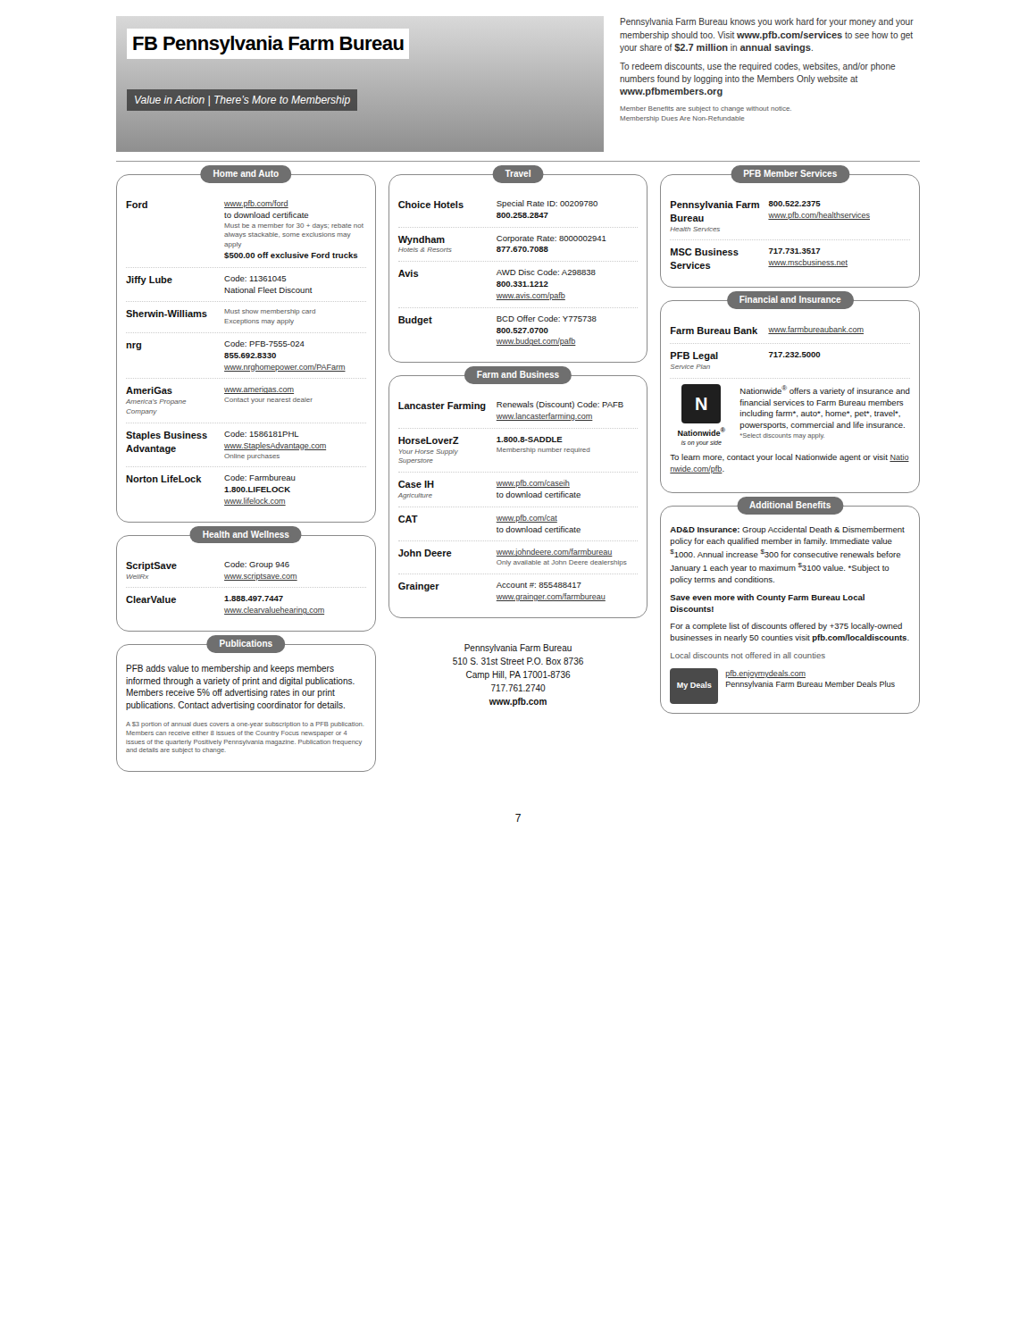FB Pennsylvania Farm Bureau
Value in Action | There’s More to Membership
Pennsylvania Farm Bureau knows you work hard for your money and your membership should too. Visit www.pfb.com/services to see how to get your share of $2.7 million in annual savings.
To redeem discounts, use the required codes, websites, and/or phone numbers found by logging into the Members Only website at www.pfbmembers.org
Member Benefits are subject to change without notice.
Membership Dues Are Non-Refundable
Home and Auto
Ford
www.pfb.com/ford to download certificate Must be a member for 30 + days; rebate not always stackable, some exclusions may apply $500.00 off exclusive Ford trucks
Jiffy Lube
Code: 11361045 National Fleet Discount
Sherwin-Williams
Must show membership card Exceptions may apply
nrg
Code: PFB-7555-024 855.692.8330 www.nrghomepower.com/PAFarm
AmeriGasAmerica’s Propane Company
www.amerigas.com Contact your nearest dealer
Staples Business Advantage
Code: 1586181PHL www.StaplesAdvantage.com Online purchases
Norton LifeLock
Code: Farmbureau 1.800.LIFELOCK www.lifelock.com
Health and Wellness
ScriptSaveWellRx
Code: Group 946 www.scriptsave.com
ClearValue
1.888.497.7447 www.clearvaluehearing.com
Publications
PFB adds value to membership and keeps members informed through a variety of print and digital publications. Members receive 5% off advertising rates in our print publications. Contact advertising coordinator for details.
A $3 portion of annual dues covers a one-year subscription to a PFB publication. Members can receive either 8 issues of the Country Focus newspaper or 4 issues of the quarterly Positively Pennsylvania magazine. Publication frequency and details are subject to change.
Travel
Choice Hotels
Special Rate ID: 00209780 800.258.2847
WyndhamHotels & Resorts
Corporate Rate: 8000002941 877.670.7088
Avis
AWD Disc Code: A298838 800.331.1212 www.avis.com/pafb
Budget
BCD Offer Code: Y775738 800.527.0700 www.budget.com/pafb
Farm and Business
Lancaster Farming
Renewals (Discount) Code: PAFB www.lancasterfarming.com
HorseLoverZYour Horse Supply Superstore
1.800.8-SADDLE Membership number required
Case IHAgriculture
www.pfb.com/caseih to download certificate
CAT
www.pfb.com/cat to download certificate
John Deere
www.johndeere.com/farmbureau Only available at John Deere dealerships
Grainger
Account #: 855488417 www.grainger.com/farmbureau
Pennsylvania Farm Bureau
510 S. 31st Street P.O. Box 8736
Camp Hill, PA 17001-8736
717.761.2740
www.pfb.com
PFB Member Services
Pennsylvania Farm BureauHealth Services
800.522.2375 www.pfb.com/healthservices
MSC Business Services
717.731.3517 www.mscbusiness.net
Financial and Insurance
Farm Bureau Bank
www.farmbureaubank.com
PFB LegalService Plan
717.232.5000
N Nationwide® is on your side
Nationwide® offers a variety of insurance and financial services to Farm Bureau members including farm*, auto*, home*, pet*, travel*, powersports, commercial and life insurance.
*Select discounts may apply.
To learn more, contact your local Nationwide agent or visit Nationwide.com/pfb.
Additional Benefits
AD&D Insurance: Group Accidental Death & Dismemberment policy for each qualified member in family. Immediate value $1000. Annual increase $300 for consecutive renewals before January 1 each year to maximum $3100 value. *Subject to policy terms and conditions.
Save even more with County Farm Bureau Local Discounts!
For a complete list of discounts offered by +375 locally-owned businesses in nearly 50 counties visit pfb.com/localdiscounts.
Local discounts not offered in all counties
My Deals
pfb.enjoymydeals.com
Pennsylvania Farm Bureau Member Deals Plus
7